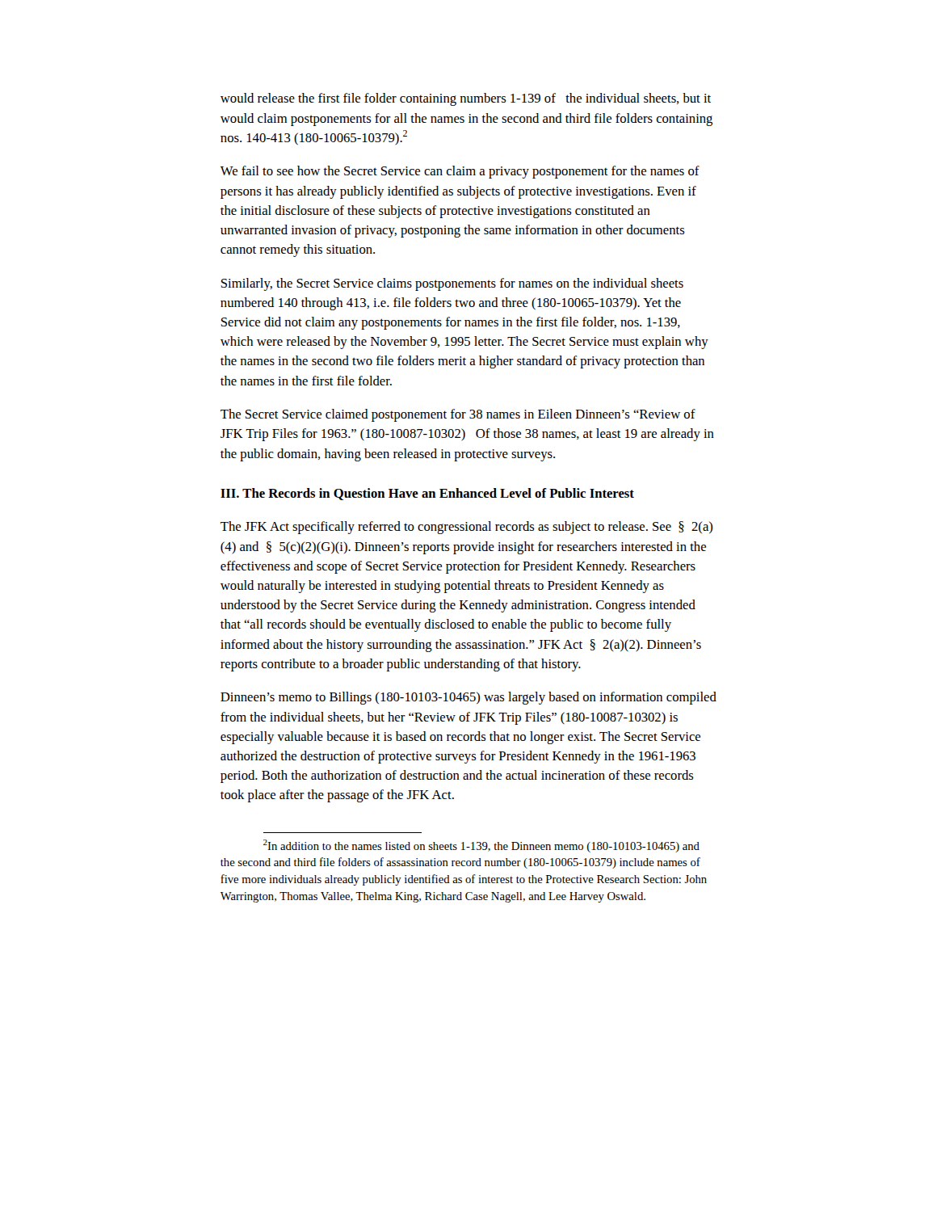would release the first file folder containing numbers 1-139 of the individual sheets, but it would claim postponements for all the names in the second and third file folders containing nos. 140-413 (180-10065-10379).2
We fail to see how the Secret Service can claim a privacy postponement for the names of persons it has already publicly identified as subjects of protective investigations. Even if the initial disclosure of these subjects of protective investigations constituted an unwarranted invasion of privacy, postponing the same information in other documents cannot remedy this situation.
Similarly, the Secret Service claims postponements for names on the individual sheets numbered 140 through 413, i.e. file folders two and three (180-10065-10379). Yet the Service did not claim any postponements for names in the first file folder, nos. 1-139, which were released by the November 9, 1995 letter. The Secret Service must explain why the names in the second two file folders merit a higher standard of privacy protection than the names in the first file folder.
The Secret Service claimed postponement for 38 names in Eileen Dinneen’s “Review of JFK Trip Files for 1963.” (180-10087-10302) Of those 38 names, at least 19 are already in the public domain, having been released in protective surveys.
III. The Records in Question Have an Enhanced Level of Public Interest
The JFK Act specifically referred to congressional records as subject to release. See § 2(a)(4) and § 5(c)(2)(G)(i). Dinneen’s reports provide insight for researchers interested in the effectiveness and scope of Secret Service protection for President Kennedy. Researchers would naturally be interested in studying potential threats to President Kennedy as understood by the Secret Service during the Kennedy administration. Congress intended that “all records should be eventually disclosed to enable the public to become fully informed about the history surrounding the assassination.” JFK Act § 2(a)(2). Dinneen’s reports contribute to a broader public understanding of that history.
Dinneen’s memo to Billings (180-10103-10465) was largely based on information compiled from the individual sheets, but her “Review of JFK Trip Files” (180-10087-10302) is especially valuable because it is based on records that no longer exist. The Secret Service authorized the destruction of protective surveys for President Kennedy in the 1961-1963 period. Both the authorization of destruction and the actual incineration of these records took place after the passage of the JFK Act.
2In addition to the names listed on sheets 1-139, the Dinneen memo (180-10103-10465) and the second and third file folders of assassination record number (180-10065-10379) include names of five more individuals already publicly identified as of interest to the Protective Research Section: John Warrington, Thomas Vallee, Thelma King, Richard Case Nagell, and Lee Harvey Oswald.